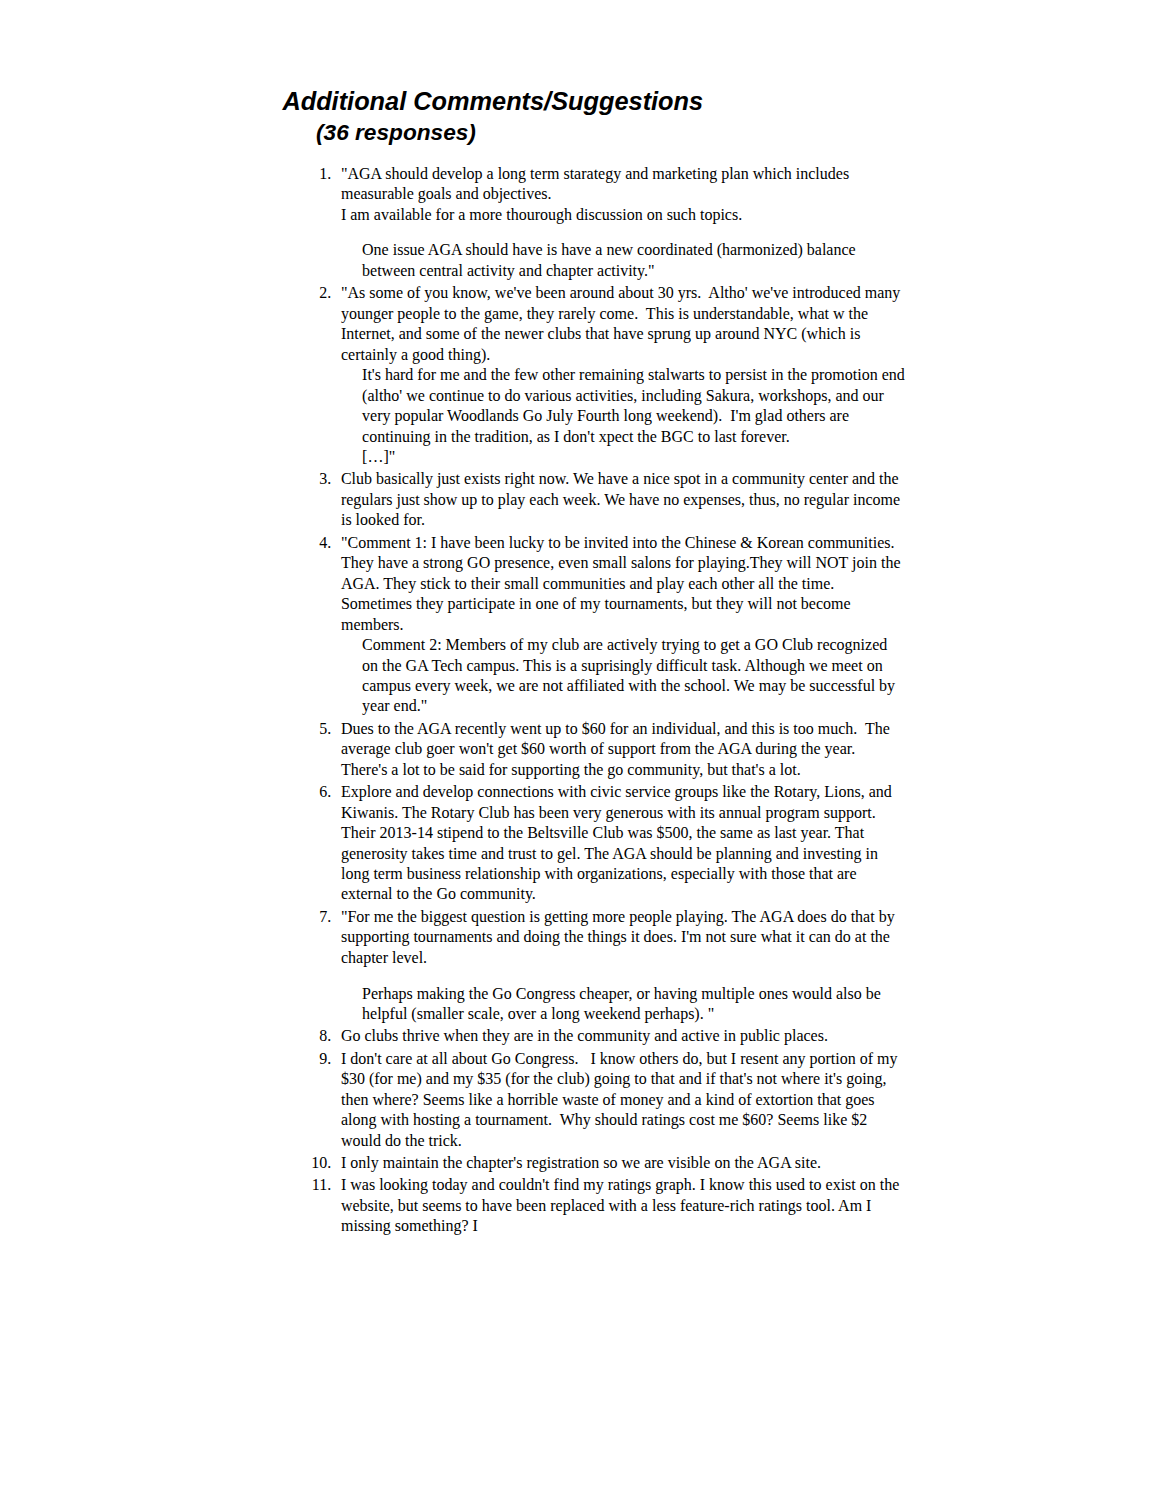Additional Comments/Suggestions (36 responses)
"AGA should develop a long term starategy and marketing plan which includes measurable goals and objectives.
I am available for a more thourough discussion on such topics.
One issue AGA should have is have a new coordinated (harmonized) balance between central activity and chapter activity."
"As some of you know, we've been around about 30 yrs. Altho' we've introduced many younger people to the game, they rarely come. This is understandable, what w the Internet, and some of the newer clubs that have sprung up around NYC (which is certainly a good thing).
It's hard for me and the few other remaining stalwarts to persist in the promotion end (altho' we continue to do various activities, including Sakura, workshops, and our very popular Woodlands Go July Fourth long weekend). I'm glad others are continuing in the tradition, as I don't xpect the BGC to last forever.
[…]"
Club basically just exists right now. We have a nice spot in a community center and the regulars just show up to play each week. We have no expenses, thus, no regular income is looked for.
"Comment 1: I have been lucky to be invited into the Chinese & Korean communities. They have a strong GO presence, even small salons for playing.They will NOT join the AGA. They stick to their small communities and play each other all the time. Sometimes they participate in one of my tournaments, but they will not become members.
Comment 2: Members of my club are actively trying to get a GO Club recognized on the GA Tech campus. This is a suprisingly difficult task. Although we meet on campus every week, we are not affiliated with the school. We may be successful by year end."
Dues to the AGA recently went up to $60 for an individual, and this is too much. The average club goer won't get $60 worth of support from the AGA during the year. There's a lot to be said for supporting the go community, but that's a lot.
Explore and develop connections with civic service groups like the Rotary, Lions, and Kiwanis. The Rotary Club has been very generous with its annual program support. Their 2013-14 stipend to the Beltsville Club was $500, the same as last year. That generosity takes time and trust to gel. The AGA should be planning and investing in long term business relationship with organizations, especially with those that are external to the Go community.
"For me the biggest question is getting more people playing. The AGA does do that by supporting tournaments and doing the things it does. I'm not sure what it can do at the chapter level.
Perhaps making the Go Congress cheaper, or having multiple ones would also be helpful (smaller scale, over a long weekend perhaps). "
Go clubs thrive when they are in the community and active in public places.
I don't care at all about Go Congress. I know others do, but I resent any portion of my $30 (for me) and my $35 (for the club) going to that and if that's not where it's going, then where? Seems like a horrible waste of money and a kind of extortion that goes along with hosting a tournament. Why should ratings cost me $60? Seems like $2 would do the trick.
I only maintain the chapter's registration so we are visible on the AGA site.
I was looking today and couldn't find my ratings graph. I know this used to exist on the website, but seems to have been replaced with a less feature-rich ratings tool. Am I missing something? I